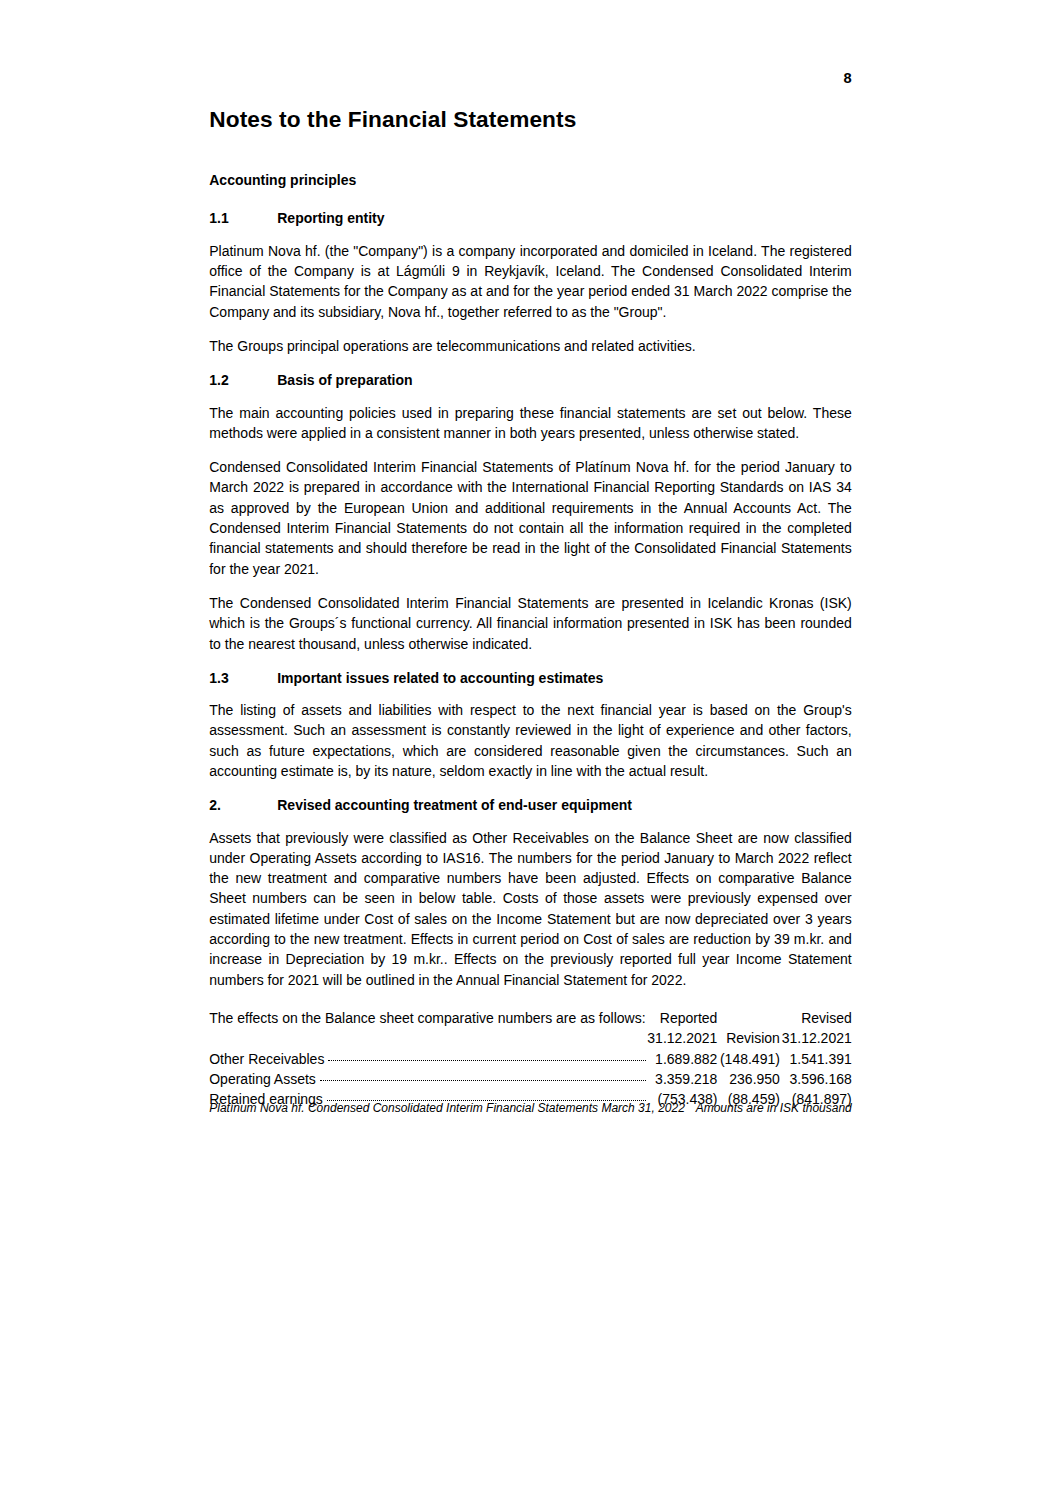8
Notes to the Financial Statements
Accounting principles
1.1 Reporting entity
Platinum Nova hf. (the "Company") is a company incorporated and domiciled in Iceland. The registered office of the Company is at Lágmúli 9 in Reykjavík, Iceland. The Condensed Consolidated Interim Financial Statements for the Company as at and for the year period ended 31 March 2022 comprise the Company and its subsidiary, Nova hf., together referred to as the "Group".
The Groups principal operations are telecommunications and related activities.
1.2 Basis of preparation
The main accounting policies used in preparing these financial statements are set out below. These methods were applied in a consistent manner in both years presented, unless otherwise stated.
Condensed Consolidated Interim Financial Statements of Platínum Nova hf. for the period January to March 2022 is prepared in accordance with the International Financial Reporting Standards on IAS 34 as approved by the European Union and additional requirements in the Annual Accounts Act. The Condensed Interim Financial Statements do not contain all the information required in the completed financial statements and should therefore be read in the light of the Consolidated Financial Statements for the year 2021.
The Condensed Consolidated Interim Financial Statements are presented in Icelandic Kronas (ISK) which is the Groups´s functional currency. All financial information presented in ISK has been rounded to the nearest thousand, unless otherwise indicated.
1.3 Important issues related to accounting estimates
The listing of assets and liabilities with respect to the next financial year is based on the Group's assessment. Such an assessment is constantly reviewed in the light of experience and other factors, such as future expectations, which are considered reasonable given the circumstances. Such an accounting estimate is, by its nature, seldom exactly in line with the actual result.
2. Revised accounting treatment of end-user equipment
Assets that previously were classified as Other Receivables on the Balance Sheet are now classified under Operating Assets according to IAS16. The numbers for the period January to March 2022 reflect the new treatment and comparative numbers have been adjusted. Effects on comparative Balance Sheet numbers can be seen in below table. Costs of those assets were previously expensed over estimated lifetime under Cost of sales on the Income Statement but are now depreciated over 3 years according to the new treatment. Effects in current period on Cost of sales are reduction by 39 m.kr. and increase in Depreciation by 19 m.kr.. Effects on the previously reported full year Income Statement numbers for 2021 will be outlined in the Annual Financial Statement for 2022.
| The effects on the Balance sheet comparative numbers are as follows: | Reported | | Revised |
| | 31.12.2021 | Revision | 31.12.2021 |
| Other Receivables | 1.689.882 | (148.491) | 1.541.391 |
| Operating Assets | 3.359.218 | 236.950 | 3.596.168 |
| Retained earnings | (753.438) | (88.459) | (841.897) |
Platínum Nova hf. Condensed Consolidated Interim Financial Statements March 31, 2022 Amounts are in ISK thousand